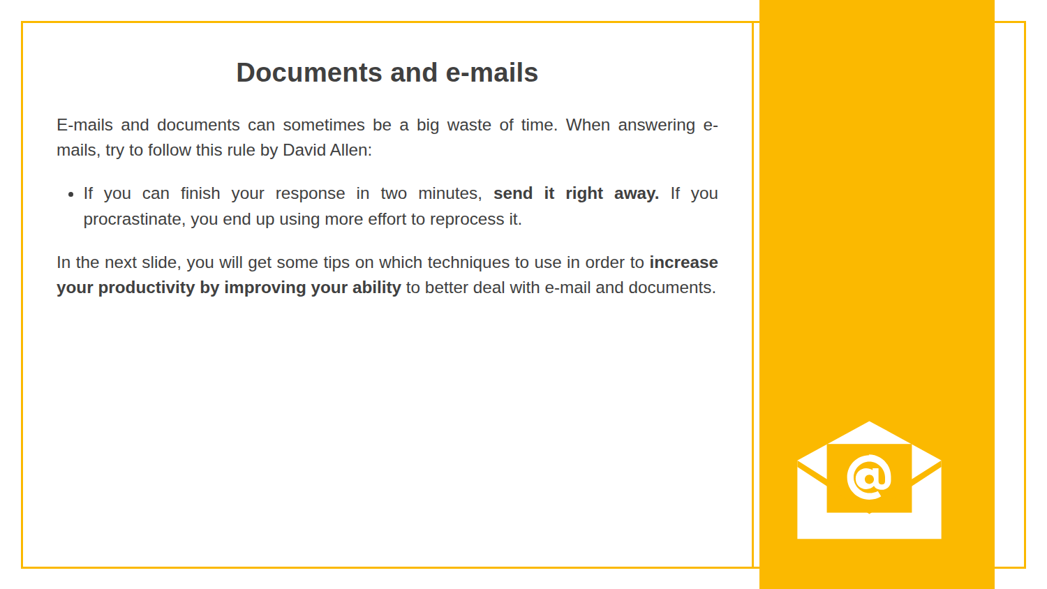Documents and e-mails
E-mails and documents can sometimes be a big waste of time. When answering e-mails, try to follow this rule by David Allen:
If you can finish your response in two minutes, send it right away. If you procrastinate, you end up using more effort to reprocess it.
In the next slide, you will get some tips on which techniques to use in order to increase your productivity by improving your ability to better deal with e-mail and documents.